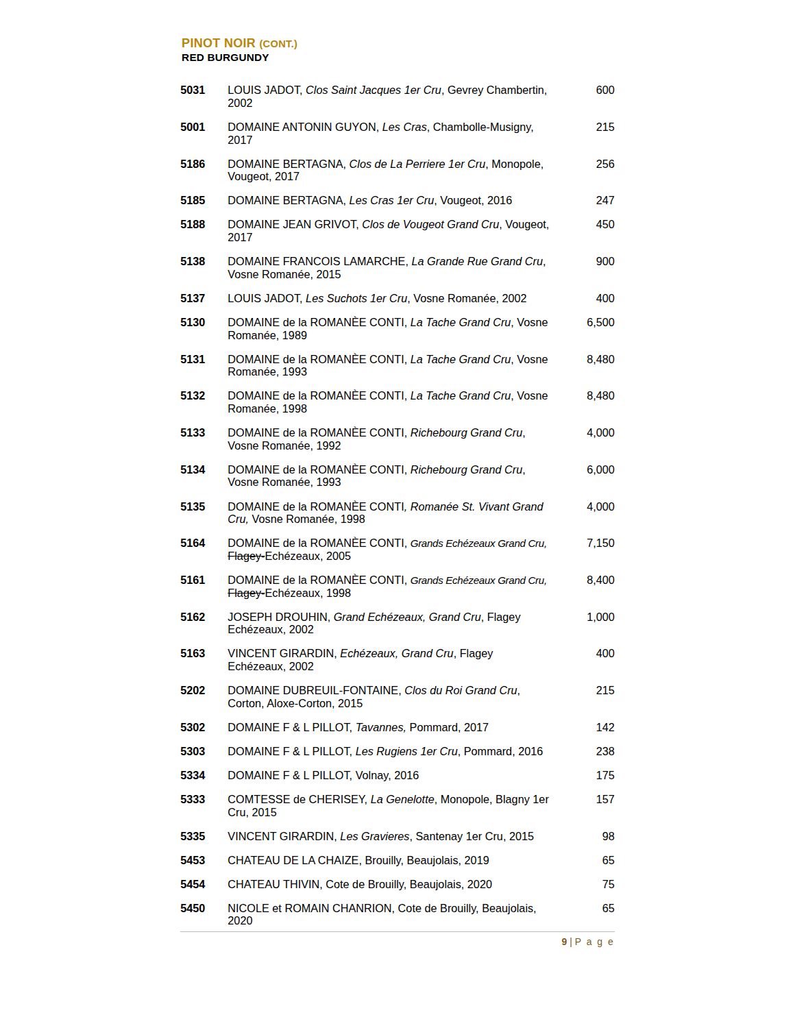PINOT NOIR (CONT.)
RED BURGUNDY
| 5031 | LOUIS JADOT, Clos Saint Jacques 1er Cru , Gevrey Chambertin, 2002 | 600 |
| 5001 | DOMAINE ANTONIN GUYON, Les Cras , Chambolle-Musigny, 2017 | 215 |
| 5186 | DOMAINE BERTAGNA, Clos de La Perriere 1er Cru , Monopole, Vougeot, 2017 | 256 |
| 5185 | DOMAINE BERTAGNA, Les Cras 1er Cru , Vougeot, 2016 | 247 |
| 5188 | DOMAINE JEAN GRIVOT, Clos de Vougeot Grand Cru , Vougeot, 2017 | 450 |
| 5138 | DOMAINE FRANCOIS LAMARCHE, La Grande Rue Grand Cru , Vosne Romanée, 2015 | 900 |
| 5137 | LOUIS JADOT, Les Suchots 1er Cru , Vosne Romanée, 2002 | 400 |
| 5130 | DOMAINE de la ROMANÈE CONTI, La Tache Grand Cru , Vosne Romanée, 1989 | 6,500 |
| 5131 | DOMAINE de la ROMANÈE CONTI, La Tache Grand Cru , Vosne Romanée, 1993 | 8,480 |
| 5132 | DOMAINE de la ROMANÈE CONTI, La Tache Grand Cru , Vosne Romanée, 1998 | 8,480 |
| 5133 | DOMAINE de la ROMANÈE CONTI, Richebourg Grand Cru , Vosne Romanée, 1992 | 4,000 |
| 5134 | DOMAINE de la ROMANÈE CONTI, Richebourg Grand Cru , Vosne Romanée, 1993 | 6,000 |
| 5135 | DOMAINE de la ROMANÈE CONTI , Romanée St. Vivant Grand Cru, Vosne Romanée, 1998 | 4,000 |
| 5164 | DOMAINE de la ROMANÈE CONTI, Grands Echézeaux Grand Cru, Flagey- Echézeaux, 2005 | 7,150 |
| 5161 | DOMAINE de la ROMANÈE CONTI, Grands Echézeaux Grand Cru, Flagey- Echézeaux, 1998 | 8,400 |
| 5162 | JOSEPH DROUHIN, Grand Echézeaux, Grand Cru , Flagey Echézeaux, 2002 | 1,000 |
| 5163 | VINCENT GIRARDIN, Echézeaux, Grand Cru , Flagey Echézeaux, 2002 | 400 |
| 5202 | DOMAINE DUBREUIL-FONTAINE, Clos du Roi Grand Cru , Corton, Aloxe-Corton, 2015 | 215 |
| 5302 | DOMAINE F & L PILLOT, Tavannes, Pommard, 2017 | 142 |
| 5303 | DOMAINE F & L PILLOT, Les Rugiens 1er Cru , Pommard, 2016 | 238 |
| 5334 | DOMAINE F & L PILLOT, Volnay, 2016 | 175 |
| 5333 | COMTESSE de CHERISEY, La Genelotte , Monopole, Blagny 1er Cru, 2015 | 157 |
| 5335 | VINCENT GIRARDIN, Les Gravieres , Santenay 1er Cru, 2015 | 98 |
| 5453 | CHATEAU DE LA CHAIZE, Brouilly, Beaujolais, 2019 | 65 |
| 5454 | CHATEAU THIVIN, Cote de Brouilly, Beaujolais, 2020 | 75 |
| 5450 | NICOLE et ROMAIN CHANRION, Cote de Brouilly, Beaujolais, 2020 | 65 |
9 | P a g e